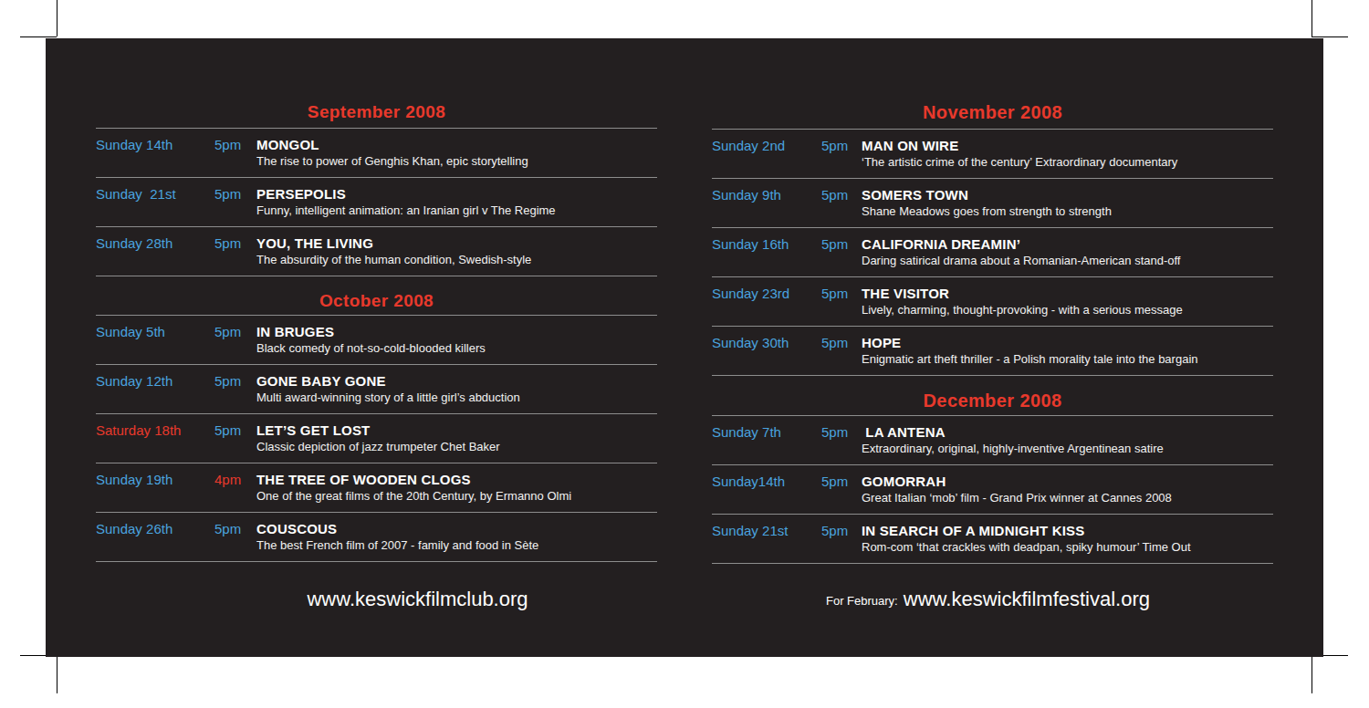September 2008
| Sunday 14th | 5pm | MONGOL The rise to power of Genghis Khan, epic storytelling |
| Sunday 21st | 5pm | PERSEPOLIS Funny, intelligent animation: an Iranian girl v The Regime |
| Sunday 28th | 5pm | YOU, THE LIVING The absurdity of the human condition, Swedish-style |
| October 2008 |
| Sunday 5th | 5pm | IN BRUGES Black comedy of not-so-cold-blooded killers |
| Sunday 12th | 5pm | GONE BABY GONE Multi award-winning story of a little girl’s abduction |
| Saturday 18th | 5pm | LET’S GET LOST Classic depiction of jazz trumpeter Chet Baker |
| Sunday 19th | 4pm | THE TREE OF WOODEN CLOGS One of the great films of the 20th Century, by Ermanno Olmi |
| Sunday 26th | 5pm | COUSCOUS The best French film of 2007 - family and food in Sète |
November 2008
| Sunday 2nd | 5pm | MAN ON WIRE ‘The artistic crime of the century’ Extraordinary documentary |
| Sunday 9th | 5pm | SOMERS TOWN Shane Meadows goes from strength to strength |
| Sunday 16th | 5pm | CALIFORNIA DREAMIN’ Daring satirical drama about a Romanian-American stand-off |
| Sunday 23rd | 5pm | THE VISITOR Lively, charming, thought-provoking - with a serious message |
| Sunday 30th | 5pm | HOPE Enigmatic art theft thriller - a Polish morality tale into the bargain |
| December 2008 |
| Sunday 7th | 5pm | LA ANTENA Extraordinary, original, highly-inventive Argentinean satire |
| Sunday14th | 5pm | GOMORRAH Great Italian ‘mob’ film - Grand Prix winner at Cannes 2008 |
| Sunday 21st | 5pm | IN SEARCH OF A MIDNIGHT KISS Rom-com ‘that crackles with deadpan, spiky humour’ Time Out |
www.keswickfilmclub.org
For February: www.keswickfilmfestival.org